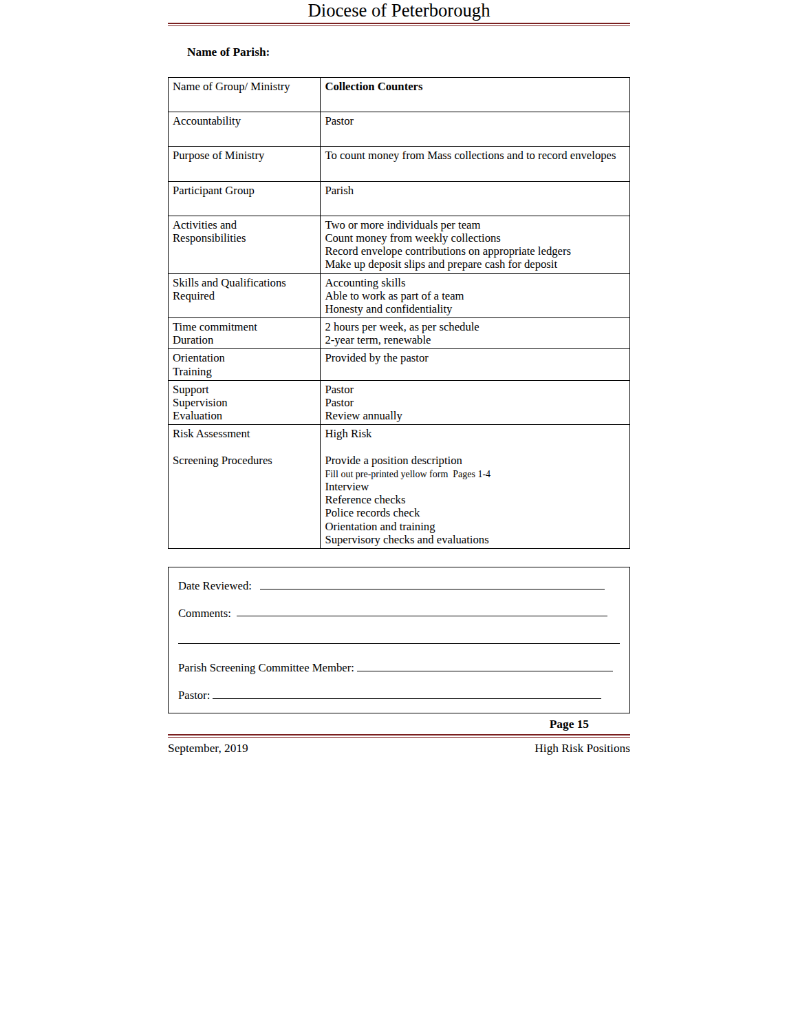Diocese of Peterborough
Name of Parish:
| Name of Group/ Ministry | Collection Counters |
| Accountability | Pastor |
| Purpose of Ministry | To count money from Mass collections and to record envelopes |
| Participant Group | Parish |
| Activities and Responsibilities | Two or more individuals per team Count money from weekly collections Record envelope contributions on appropriate ledgers Make up deposit slips and prepare cash for deposit |
| Skills and Qualifications Required | Accounting skills Able to work as part of a team Honesty and confidentiality |
| Time commitment Duration | 2 hours per week, as per schedule 2-year term, renewable |
| Orientation Training | Provided by the pastor |
| Support Supervision Evaluation | Pastor Pastor Review annually |
| Risk Assessment Screening Procedures | High Risk Provide a position description Fill out pre-printed yellow form Pages 1-4 Interview Reference checks Police records check Orientation and training Supervisory checks and evaluations |
Date Reviewed:
Comments:
Parish Screening Committee Member:
Pastor:
Page 15
September, 2019 High Risk Positions